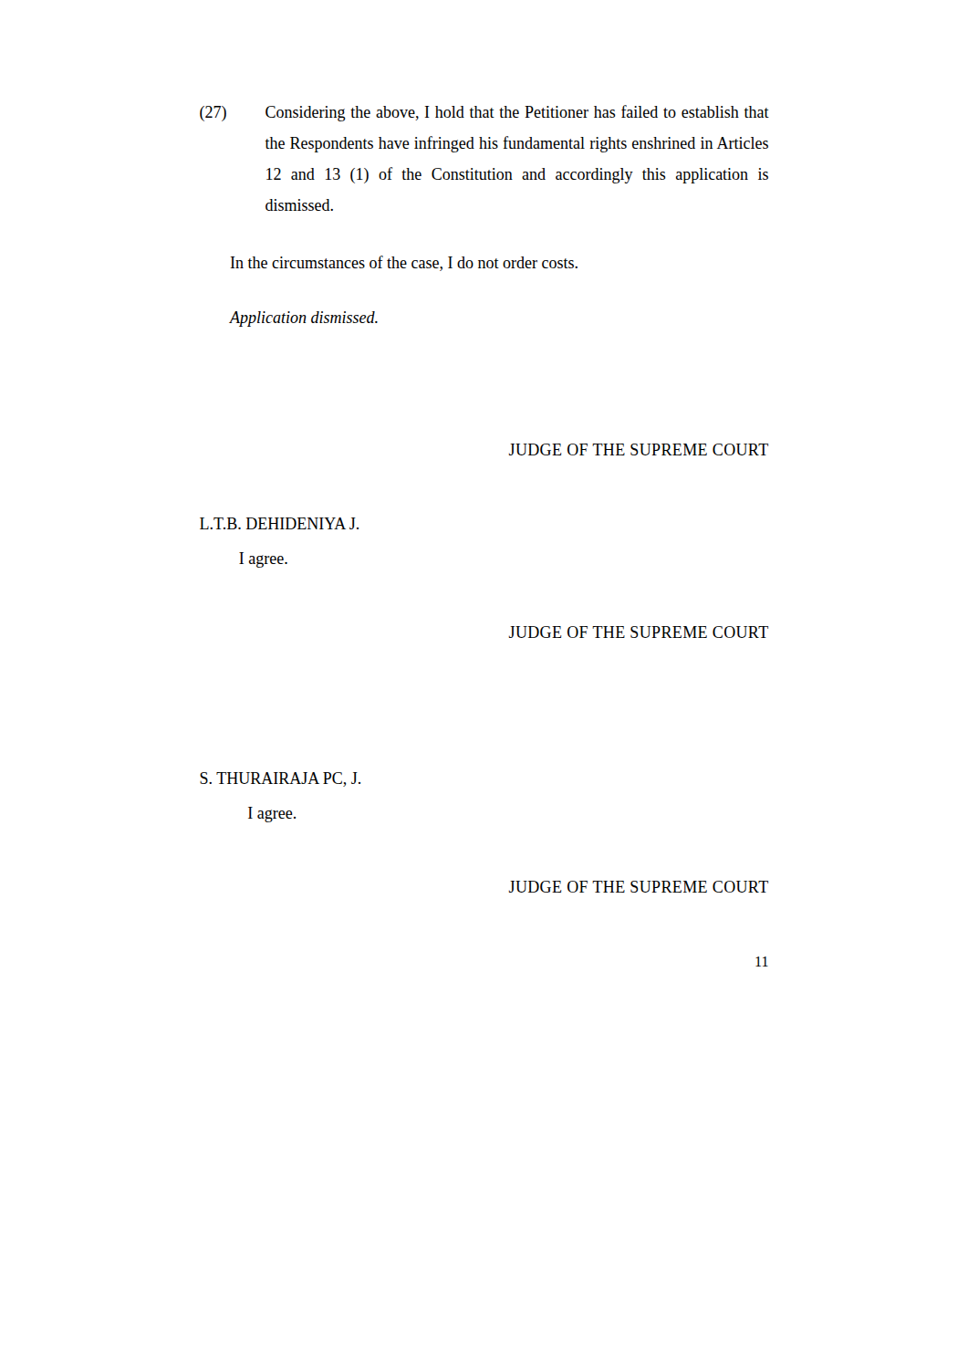(27)
Considering the above, I hold that the Petitioner has failed to establish that the Respondents have infringed his fundamental rights enshrined in Articles 12 and 13 (1) of the Constitution and accordingly this application is dismissed.
In the circumstances of the case, I do not order costs.
Application dismissed.
JUDGE OF THE SUPREME COURT
L.T.B. DEHIDENIYA J.
I agree.
JUDGE OF THE SUPREME COURT
S. THURAIRAJA PC, J.
I agree.
JUDGE OF THE SUPREME COURT
11